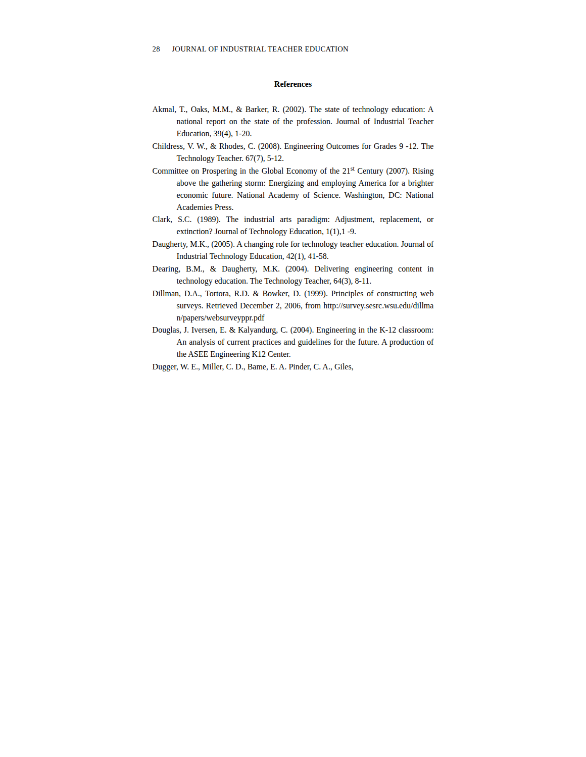28 JOURNAL OF INDUSTRIAL TEACHER EDUCATION
References
Akmal, T., Oaks, M.M., & Barker, R. (2002). The state of technology education: A national report on the state of the profession. Journal of Industrial Teacher Education, 39(4), 1-20.
Childress, V. W., & Rhodes, C. (2008). Engineering Outcomes for Grades 9 -12. The Technology Teacher. 67(7), 5-12.
Committee on Prospering in the Global Economy of the 21st Century (2007). Rising above the gathering storm: Energizing and employing America for a brighter economic future. National Academy of Science. Washington, DC: National Academies Press.
Clark, S.C. (1989). The industrial arts paradigm: Adjustment, replacement, or extinction? Journal of Technology Education, 1(1),1 -9.
Daugherty, M.K., (2005). A changing role for technology teacher education. Journal of Industrial Technology Education, 42(1), 41-58.
Dearing, B.M., & Daugherty, M.K. (2004). Delivering engineering content in technology education. The Technology Teacher, 64(3), 8-11.
Dillman, D.A., Tortora, R.D. & Bowker, D. (1999). Principles of constructing web surveys. Retrieved December 2, 2006, from http://survey.sesrc.wsu.edu/dillman/papers/websurveyppr.pdf
Douglas, J. Iversen, E. & Kalyandurg, C. (2004). Engineering in the K-12 classroom: An analysis of current practices and guidelines for the future. A production of the ASEE Engineering K12 Center.
Dugger, W. E., Miller, C. D., Bame, E. A. Pinder, C. A., Giles,